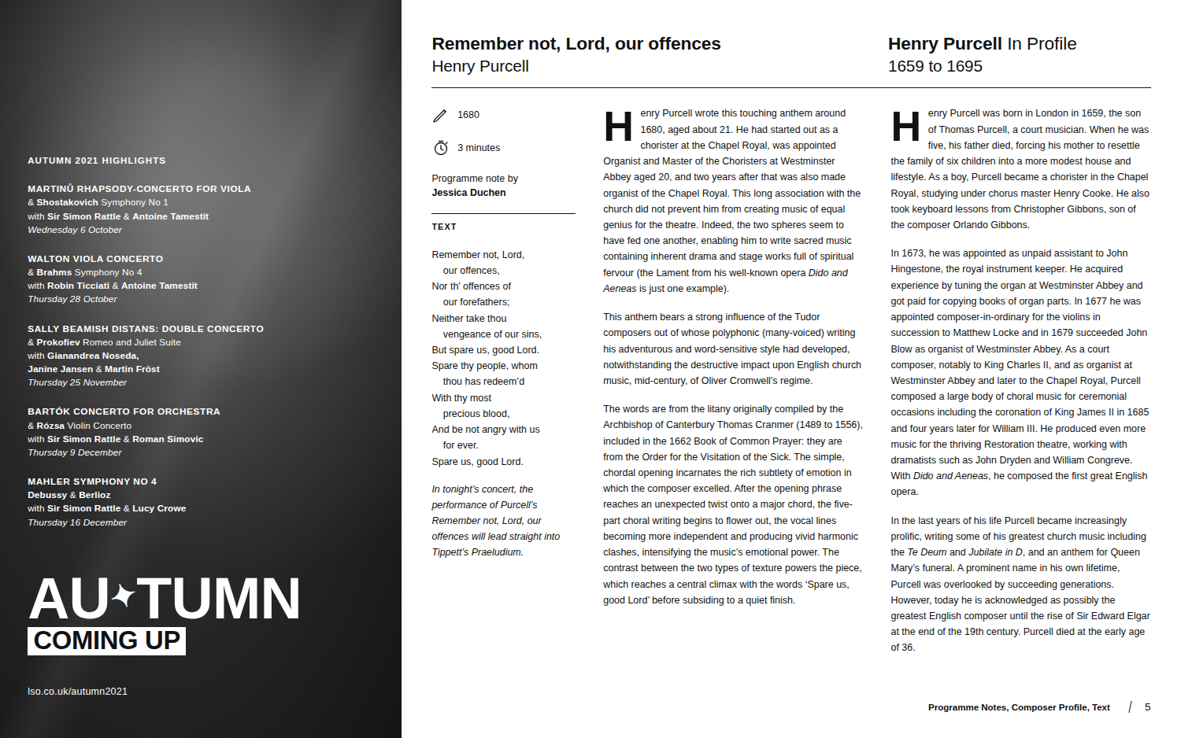Autumn 2021 Highlights
Martinů Rhapsody-Concerto for Viola & Shostakovich Symphony No 1
with Sir Simon Rattle & Antoine Tamestit
Wednesday 6 October
Walton Viola Concerto & Brahms Symphony No 4
with Robin Ticciati & Antoine Tamestit
Thursday 28 October
Sally Beamish Distans: Double Concerto & Prokofiev Romeo and Juliet Suite
with Gianandrea Noseda,
Janine Jansen & Martin Fröst
Thursday 25 November
Bartók Concerto for Orchestra & Rózsa Violin Concerto
with Sir Simon Rattle & Roman Simovic
Thursday 9 December
Mahler Symphony No 4 Debussy & Berlioz
with Sir Simon Rattle & Lucy Crowe
Thursday 16 December
AU✦TUMN COMING UP
lso.co.uk/autumn2021
Remember not, Lord, our offences Henry Purcell
Henry Purcell In Profile 1659 to 1695
1680
3 minutes
Programme note by
Jessica Duchen
Text
Remember not, Lord,
our offences, Nor th’ offences of
our forefathers; Neither take thou
vengeance of our sins, But spare us, good Lord.
Spare thy people, whom
thou has redeem’d With thy most
precious blood, And be not angry with us
for ever. Spare us, good Lord.
In tonight’s concert, the performance of Purcell’s Remember not, Lord, our offences will lead straight into Tippett’s Praeludium.
Henry Purcell wrote this touching anthem around 1680, aged about 21. He had started out as a chorister at the Chapel Royal, was appointed Organist and Master of the Choristers at Westminster Abbey aged 20, and two years after that was also made organist of the Chapel Royal. This long association with the church did not prevent him from creating music of equal genius for the theatre. Indeed, the two spheres seem to have fed one another, enabling him to write sacred music containing inherent drama and stage works full of spiritual fervour (the Lament from his well-known opera Dido and Aeneas is just one example).
This anthem bears a strong influence of the Tudor composers out of whose polyphonic (many-voiced) writing his adventurous and word-sensitive style had developed, notwithstanding the destructive impact upon English church music, mid-century, of Oliver Cromwell’s regime.
The words are from the litany originally compiled by the Archbishop of Canterbury Thomas Cranmer (1489 to 1556), included in the 1662 Book of Common Prayer: they are from the Order for the Visitation of the Sick. The simple, chordal opening incarnates the rich subtlety of emotion in which the composer excelled. After the opening phrase reaches an unexpected twist onto a major chord, the five-part choral writing begins to flower out, the vocal lines becoming more independent and producing vivid harmonic clashes, intensifying the music’s emotional power. The contrast between the two types of texture powers the piece, which reaches a central climax with the words ‘Spare us, good Lord’ before subsiding to a quiet finish.
Henry Purcell was born in London in 1659, the son of Thomas Purcell, a court musician. When he was five, his father died, forcing his mother to resettle the family of six children into a more modest house and lifestyle. As a boy, Purcell became a chorister in the Chapel Royal, studying under chorus master Henry Cooke. He also took keyboard lessons from Christopher Gibbons, son of the composer Orlando Gibbons.
In 1673, he was appointed as unpaid assistant to John Hingestone, the royal instrument keeper. He acquired experience by tuning the organ at Westminster Abbey and got paid for copying books of organ parts. In 1677 he was appointed composer-in-ordinary for the violins in succession to Matthew Locke and in 1679 succeeded John Blow as organist of Westminster Abbey. As a court composer, notably to King Charles II, and as organist at Westminster Abbey and later to the Chapel Royal, Purcell composed a large body of choral music for ceremonial occasions including the coronation of King James II in 1685 and four years later for William III. He produced even more music for the thriving Restoration theatre, working with dramatists such as John Dryden and William Congreve. With Dido and Aeneas, he composed the first great English opera.
In the last years of his life Purcell became increasingly prolific, writing some of his greatest church music including the Te Deum and Jubilate in D, and an anthem for Queen Mary’s funeral. A prominent name in his own lifetime, Purcell was overlooked by succeeding generations. However, today he is acknowledged as possibly the greatest English composer until the rise of Sir Edward Elgar at the end of the 19th century. Purcell died at the early age of 36.
Programme Notes, Composer Profile, Text 5